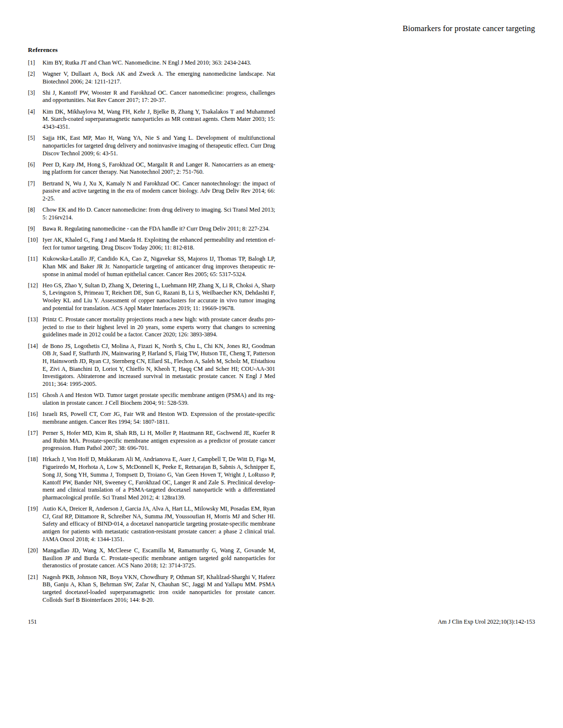Biomarkers for prostate cancer targeting
References
[1] Kim BY, Rutka JT and Chan WC. Nanomedicine. N Engl J Med 2010; 363: 2434-2443.
[2] Wagner V, Dullaart A, Bock AK and Zweck A. The emerging nanomedicine landscape. Nat Biotechnol 2006; 24: 1211-1217.
[3] Shi J, Kantoff PW, Wooster R and Farokhzad OC. Cancer nanomedicine: progress, challenges and opportunities. Nat Rev Cancer 2017; 17: 20-37.
[4] Kim DK, Mikhaylova M, Wang FH, Kehr J, Bjelke B, Zhang Y, Tsakalakos T and Muhammed M. Starch-coated superparamagnetic nanoparticles as MR contrast agents. Chem Mater 2003; 15: 4343-4351.
[5] Sajja HK, East MP, Mao H, Wang YA, Nie S and Yang L. Development of multifunctional nanoparticles for targeted drug delivery and noninvasive imaging of therapeutic effect. Curr Drug Discov Technol 2009; 6: 43-51.
[6] Peer D, Karp JM, Hong S, Farokhzad OC, Margalit R and Langer R. Nanocarriers as an emerging platform for cancer therapy. Nat Nanotechnol 2007; 2: 751-760.
[7] Bertrand N, Wu J, Xu X, Kamaly N and Farokhzad OC. Cancer nanotechnology: the impact of passive and active targeting in the era of modern cancer biology. Adv Drug Deliv Rev 2014; 66: 2-25.
[8] Chow EK and Ho D. Cancer nanomedicine: from drug delivery to imaging. Sci Transl Med 2013; 5: 216rv214.
[9] Bawa R. Regulating nanomedicine - can the FDA handle it? Curr Drug Deliv 2011; 8: 227-234.
[10] Iyer AK, Khaled G, Fang J and Maeda H. Exploiting the enhanced permeability and retention effect for tumor targeting. Drug Discov Today 2006; 11: 812-818.
[11] Kukowska-Latallo JF, Candido KA, Cao Z, Nigavekar SS, Majoros IJ, Thomas TP, Balogh LP, Khan MK and Baker JR Jr. Nanoparticle targeting of anticancer drug improves therapeutic response in animal model of human epithelial cancer. Cancer Res 2005; 65: 5317-5324.
[12] Heo GS, Zhao Y, Sultan D, Zhang X, Detering L, Luehmann HP, Zhang X, Li R, Choksi A, Sharp S, Levingston S, Primeau T, Reichert DE, Sun G, Razani B, Li S, Weilbaecher KN, Dehdashti F, Wooley KL and Liu Y. Assessment of copper nanoclusters for accurate in vivo tumor imaging and potential for translation. ACS Appl Mater Interfaces 2019; 11: 19669-19678.
[13] Printz C. Prostate cancer mortality projections reach a new high: with prostate cancer deaths projected to rise to their highest level in 20 years, some experts worry that changes to screening guidelines made in 2012 could be a factor. Cancer 2020; 126: 3893-3894.
[14] de Bono JS, Logothetis CJ, Molina A, Fizazi K, North S, Chu L, Chi KN, Jones RJ, Goodman OB Jr, Saad F, Staffurth JN, Mainwaring P, Harland S, Flaig TW, Hutson TE, Cheng T, Patterson H, Hainsworth JD, Ryan CJ, Sternberg CN, Ellard SL, Flechon A, Saleh M, Scholz M, Efstathiou E, Zivi A, Bianchini D, Loriot Y, Chieffo N, Kheoh T, Haqq CM and Scher HI; COU-AA-301 Investigators. Abiraterone and increased survival in metastatic prostate cancer. N Engl J Med 2011; 364: 1995-2005.
[15] Ghosh A and Heston WD. Tumor target prostate specific membrane antigen (PSMA) and its regulation in prostate cancer. J Cell Biochem 2004; 91: 528-539.
[16] Israeli RS, Powell CT, Corr JG, Fair WR and Heston WD. Expression of the prostate-specific membrane antigen. Cancer Res 1994; 54: 1807-1811.
[17] Perner S, Hofer MD, Kim R, Shah RB, Li H, Moller P, Hautmann RE, Gschwend JE, Kuefer R and Rubin MA. Prostate-specific membrane antigen expression as a predictor of prostate cancer progression. Hum Pathol 2007; 38: 696-701.
[18] Hrkach J, Von Hoff D, Mukkaram Ali M, Andrianova E, Auer J, Campbell T, De Witt D, Figa M, Figueiredo M, Horhota A, Low S, McDonnell K, Peeke E, Retnarajan B, Sabnis A, Schnipper E, Song JJ, Song YH, Summa J, Tompsett D, Troiano G, Van Geen Hoven T, Wright J, LoRusso P, Kantoff PW, Bander NH, Sweeney C, Farokhzad OC, Langer R and Zale S. Preclinical development and clinical translation of a PSMA-targeted docetaxel nanoparticle with a differentiated pharmacological profile. Sci Transl Med 2012; 4: 128ra139.
[19] Autio KA, Dreicer R, Anderson J, Garcia JA, Alva A, Hart LL, Milowsky MI, Posadas EM, Ryan CJ, Graf RP, Dittamore R, Schreiber NA, Summa JM, Youssoufian H, Morris MJ and Scher HI. Safety and efficacy of BIND-014, a docetaxel nanoparticle targeting prostate-specific membrane antigen for patients with metastatic castration-resistant prostate cancer: a phase 2 clinical trial. JAMA Oncol 2018; 4: 1344-1351.
[20] Mangadlao JD, Wang X, McCleese C, Escamilla M, Ramamurthy G, Wang Z, Govande M, Basilion JP and Burda C. Prostate-specific membrane antigen targeted gold nanoparticles for theranostics of prostate cancer. ACS Nano 2018; 12: 3714-3725.
[21] Nagesh PKB, Johnson NR, Boya VKN, Chowdhury P, Othman SF, Khalilzad-Sharghi V, Hafeez BB, Ganju A, Khan S, Behrman SW, Zafar N, Chauhan SC, Jaggi M and Yallapu MM. PSMA targeted docetaxel-loaded superparamagnetic iron oxide nanoparticles for prostate cancer. Colloids Surf B Biointerfaces 2016; 144: 8-20.
151 Am J Clin Exp Urol 2022;10(3):142-153